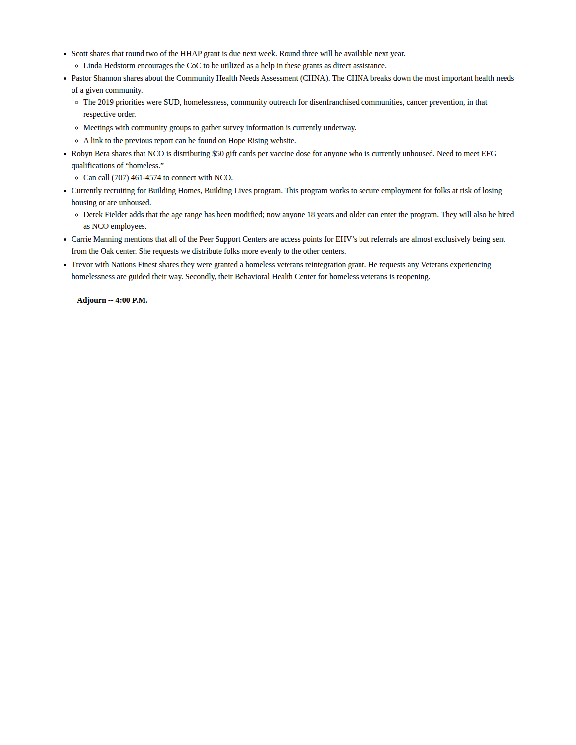Scott shares that round two of the HHAP grant is due next week. Round three will be available next year.
Linda Hedstorm encourages the CoC to be utilized as a help in these grants as direct assistance.
Pastor Shannon shares about the Community Health Needs Assessment (CHNA). The CHNA breaks down the most important health needs of a given community.
The 2019 priorities were SUD, homelessness, community outreach for disenfranchised communities, cancer prevention, in that respective order.
Meetings with community groups to gather survey information is currently underway.
A link to the previous report can be found on Hope Rising website.
Robyn Bera shares that NCO is distributing $50 gift cards per vaccine dose for anyone who is currently unhoused. Need to meet EFG qualifications of “homeless.”
Can call (707) 461-4574 to connect with NCO.
Currently recruiting for Building Homes, Building Lives program. This program works to secure employment for folks at risk of losing housing or are unhoused.
Derek Fielder adds that the age range has been modified; now anyone 18 years and older can enter the program. They will also be hired as NCO employees.
Carrie Manning mentions that all of the Peer Support Centers are access points for EHV’s but referrals are almost exclusively being sent from the Oak center. She requests we distribute folks more evenly to the other centers.
Trevor with Nations Finest shares they were granted a homeless veterans reintegration grant. He requests any Veterans experiencing homelessness are guided their way. Secondly, their Behavioral Health Center for homeless veterans is reopening.
Adjourn -- 4:00 P.M.